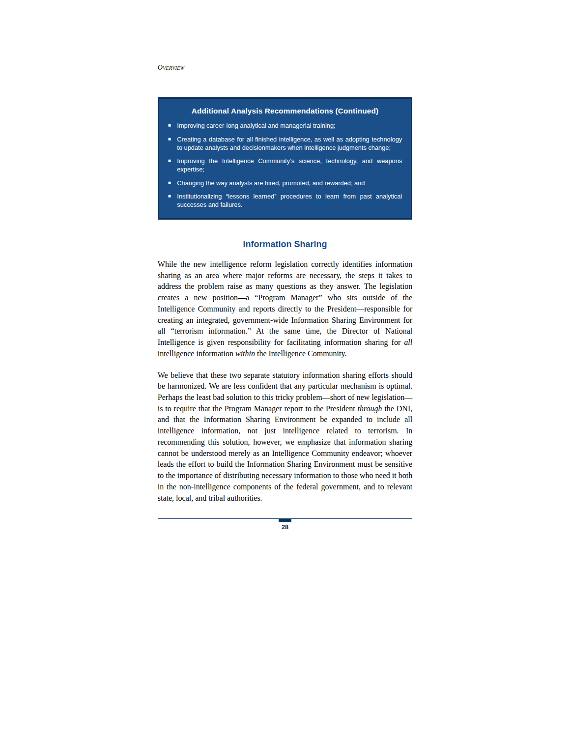Overview
Additional Analysis Recommendations (Continued)
Improving career-long analytical and managerial training;
Creating a database for all finished intelligence, as well as adopting technology to update analysts and decisionmakers when intelligence judgments change;
Improving the Intelligence Community’s science, technology, and weapons expertise;
Changing the way analysts are hired, promoted, and rewarded; and
Institutionalizing “lessons learned” procedures to learn from past analytical successes and failures.
Information Sharing
While the new intelligence reform legislation correctly identifies information sharing as an area where major reforms are necessary, the steps it takes to address the problem raise as many questions as they answer. The legislation creates a new position—a “Program Manager” who sits outside of the Intelligence Community and reports directly to the President—responsible for creating an integrated, government-wide Information Sharing Environment for all “terrorism information.” At the same time, the Director of National Intelligence is given responsibility for facilitating information sharing for all intelligence information within the Intelligence Community.
We believe that these two separate statutory information sharing efforts should be harmonized. We are less confident that any particular mechanism is optimal. Perhaps the least bad solution to this tricky problem—short of new legislation—is to require that the Program Manager report to the President through the DNI, and that the Information Sharing Environment be expanded to include all intelligence information, not just intelligence related to terrorism. In recommending this solution, however, we emphasize that information sharing cannot be understood merely as an Intelligence Community endeavor; whoever leads the effort to build the Information Sharing Environment must be sensitive to the importance of distributing necessary information to those who need it both in the non-intelligence components of the federal government, and to relevant state, local, and tribal authorities.
28